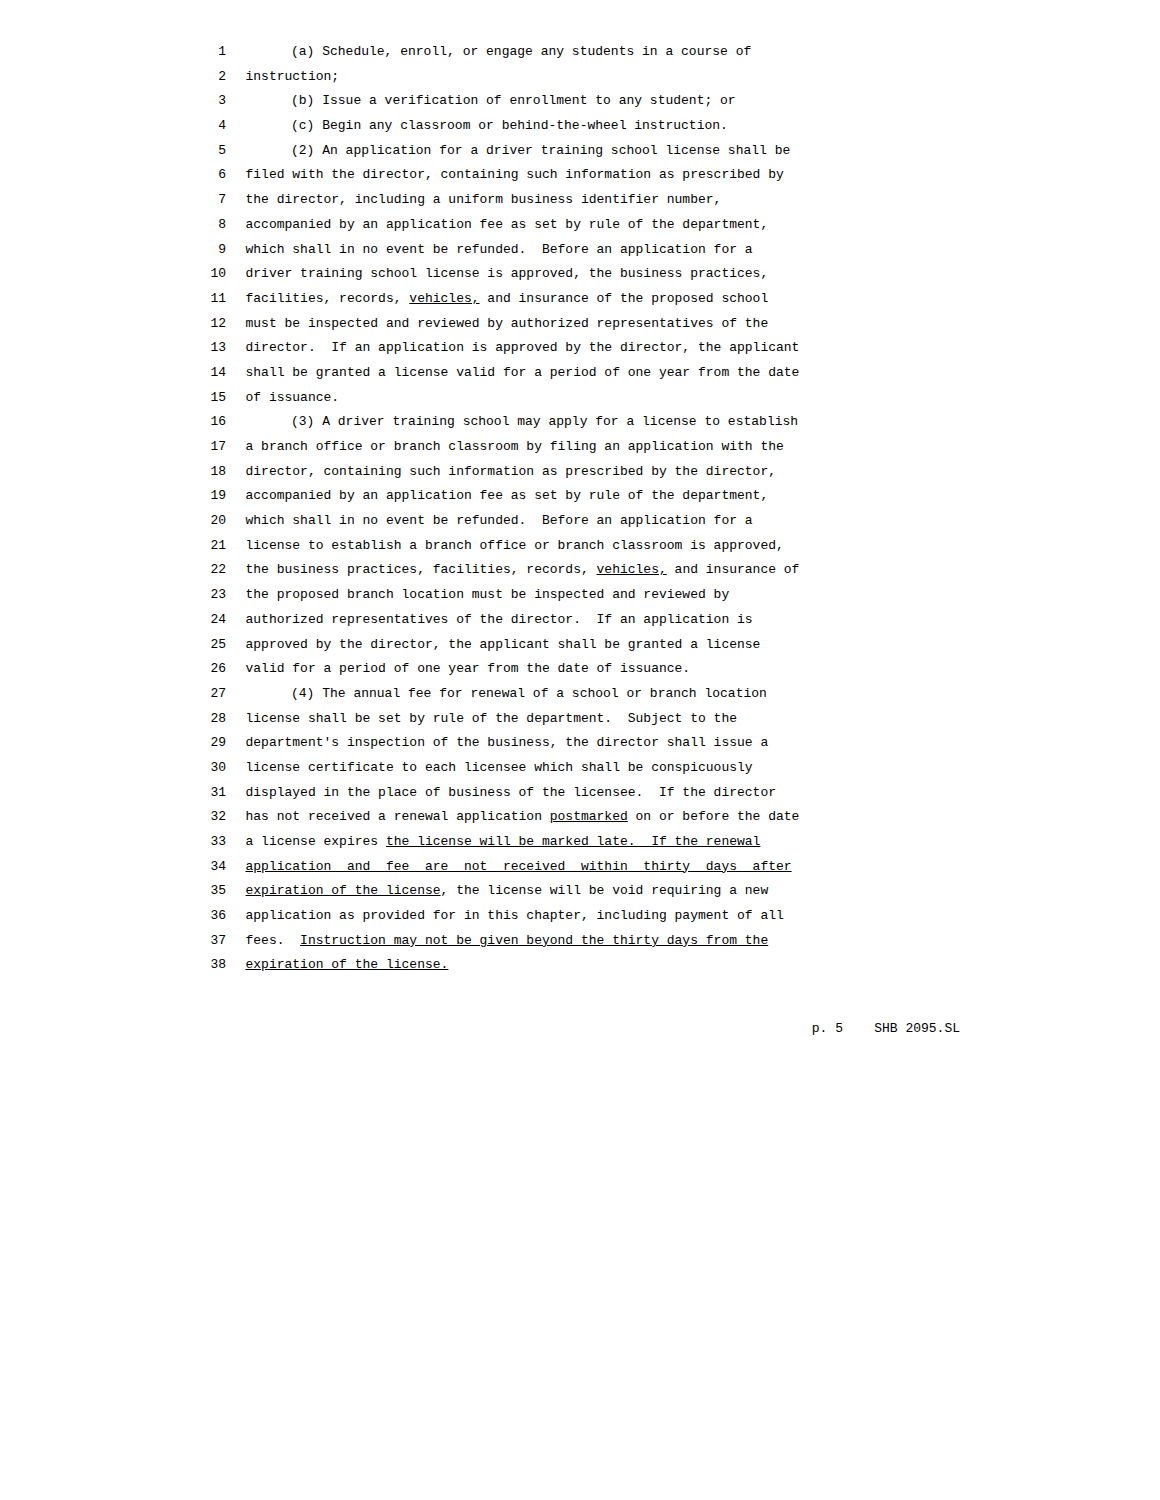(a) Schedule, enroll, or engage any students in a course of
instruction;
(b) Issue a verification of enrollment to any student; or
(c) Begin any classroom or behind-the-wheel instruction.
(2) An application for a driver training school license shall be
filed with the director, containing such information as prescribed by
the director, including a uniform business identifier number,
accompanied by an application fee as set by rule of the department,
which shall in no event be refunded. Before an application for a
driver training school license is approved, the business practices,
facilities, records, vehicles, and insurance of the proposed school
must be inspected and reviewed by authorized representatives of the
director. If an application is approved by the director, the applicant
shall be granted a license valid for a period of one year from the date
of issuance.
(3) A driver training school may apply for a license to establish
a branch office or branch classroom by filing an application with the
director, containing such information as prescribed by the director,
accompanied by an application fee as set by rule of the department,
which shall in no event be refunded. Before an application for a
license to establish a branch office or branch classroom is approved,
the business practices, facilities, records, vehicles, and insurance of
the proposed branch location must be inspected and reviewed by
authorized representatives of the director. If an application is
approved by the director, the applicant shall be granted a license
valid for a period of one year from the date of issuance.
(4) The annual fee for renewal of a school or branch location
license shall be set by rule of the department. Subject to the
department's inspection of the business, the director shall issue a
license certificate to each licensee which shall be conspicuously
displayed in the place of business of the licensee. If the director
has not received a renewal application postmarked on or before the date
a license expires the license will be marked late. If the renewal
application and fee are not received within thirty days after
expiration of the license, the license will be void requiring a new
application as provided for in this chapter, including payment of all
fees. Instruction may not be given beyond the thirty days from the
expiration of the license.
p. 5 SHB 2095.SL